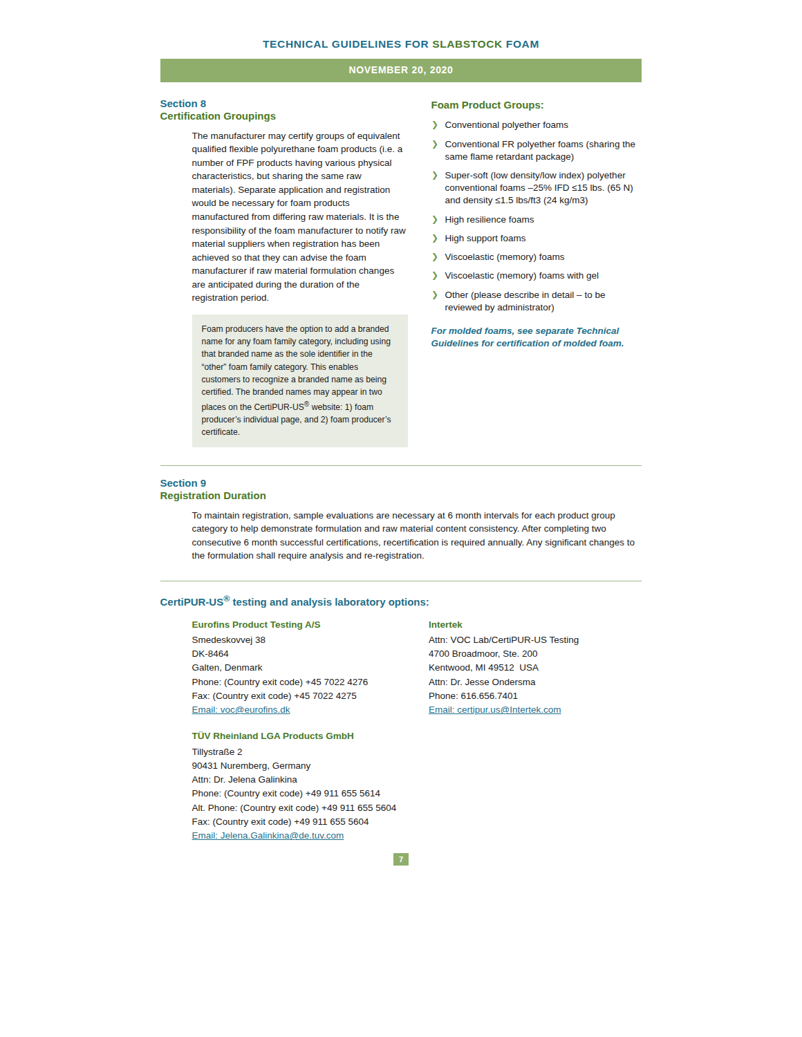Technical Guidelines for Slabstock Foam
November 20, 2020
Section 8
Certification Groupings
The manufacturer may certify groups of equivalent qualified flexible polyurethane foam products (i.e. a number of FPF products having various physical characteristics, but sharing the same raw materials). Separate application and registration would be necessary for foam products manufactured from differing raw materials. It is the responsibility of the foam manufacturer to notify raw material suppliers when registration has been achieved so that they can advise the foam manufacturer if raw material formulation changes are anticipated during the duration of the registration period.
Foam producers have the option to add a branded name for any foam family category, including using that branded name as the sole identifier in the “other” foam family category. This enables customers to recognize a branded name as being certified. The branded names may appear in two places on the CertiPUR-US® website: 1) foam producer’s individual page, and 2) foam producer’s certificate.
Foam Product Groups:
Conventional polyether foams
Conventional FR polyether foams (sharing the same flame retardant package)
Super-soft (low density/low index) polyether conventional foams –25% IFD ≤15 lbs. (65 N) and density ≤1.5 lbs/ft3 (24 kg/m3)
High resilience foams
High support foams
Viscoelastic (memory) foams
Viscoelastic (memory) foams with gel
Other (please describe in detail – to be reviewed by administrator)
For molded foams, see separate Technical Guidelines for certification of molded foam.
Section 9
Registration Duration
To maintain registration, sample evaluations are necessary at 6 month intervals for each product group category to help demonstrate formulation and raw material content consistency. After completing two consecutive 6 month successful certifications, recertification is required annually. Any significant changes to the formulation shall require analysis and re-registration.
CertiPUR-US® testing and analysis laboratory options:
Eurofins Product Testing A/S
Smedeskovvej 38
DK-8464
Galten, Denmark
Phone: (Country exit code) +45 7022 4276
Fax: (Country exit code) +45 7022 4275
Email: voc@eurofins.dk
TÜV Rheinland LGA Products GmbH
Tillystraße 2
90431 Nuremberg, Germany
Attn: Dr. Jelena Galinkina
Phone: (Country exit code) +49 911 655 5614
Alt. Phone: (Country exit code) +49 911 655 5604
Fax: (Country exit code) +49 911 655 5604
Email: Jelena.Galinkina@de.tuv.com
Intertek
Attn: VOC Lab/CertiPUR-US Testing
4700 Broadmoor, Ste. 200
Kentwood, MI 49512 USA
Attn: Dr. Jesse Ondersma
Phone: 616.656.7401
Email: certipur.us@Intertek.com
7